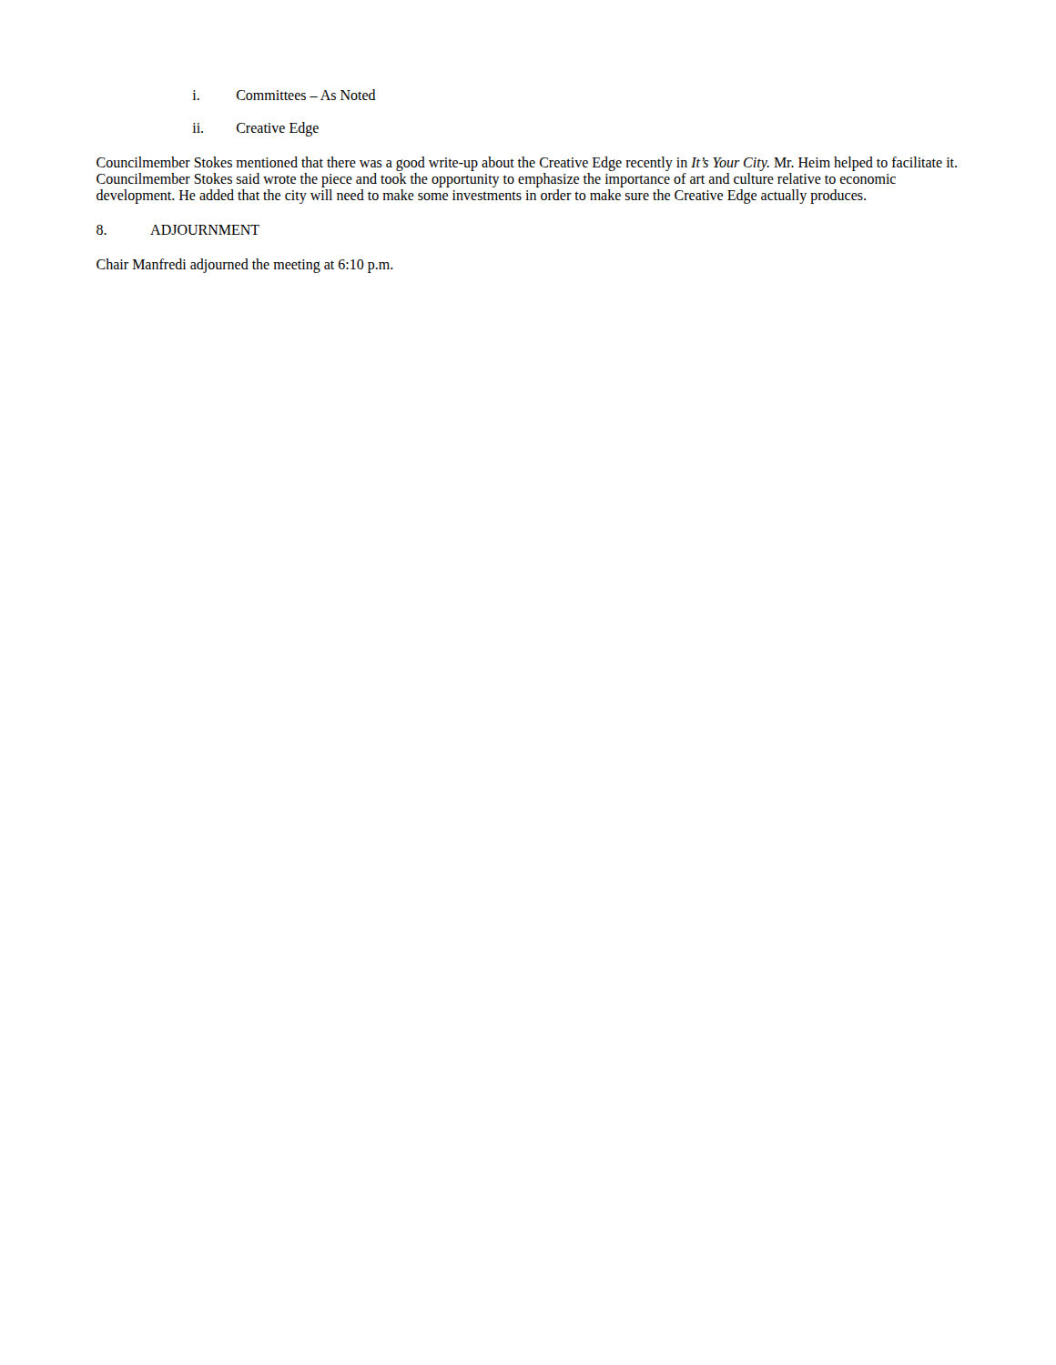i. Committees – As Noted
ii. Creative Edge
Councilmember Stokes mentioned that there was a good write-up about the Creative Edge recently in It’s Your City. Mr. Heim helped to facilitate it. Councilmember Stokes said wrote the piece and took the opportunity to emphasize the importance of art and culture relative to economic development. He added that the city will need to make some investments in order to make sure the Creative Edge actually produces.
8. ADJOURNMENT
Chair Manfredi adjourned the meeting at 6:10 p.m.